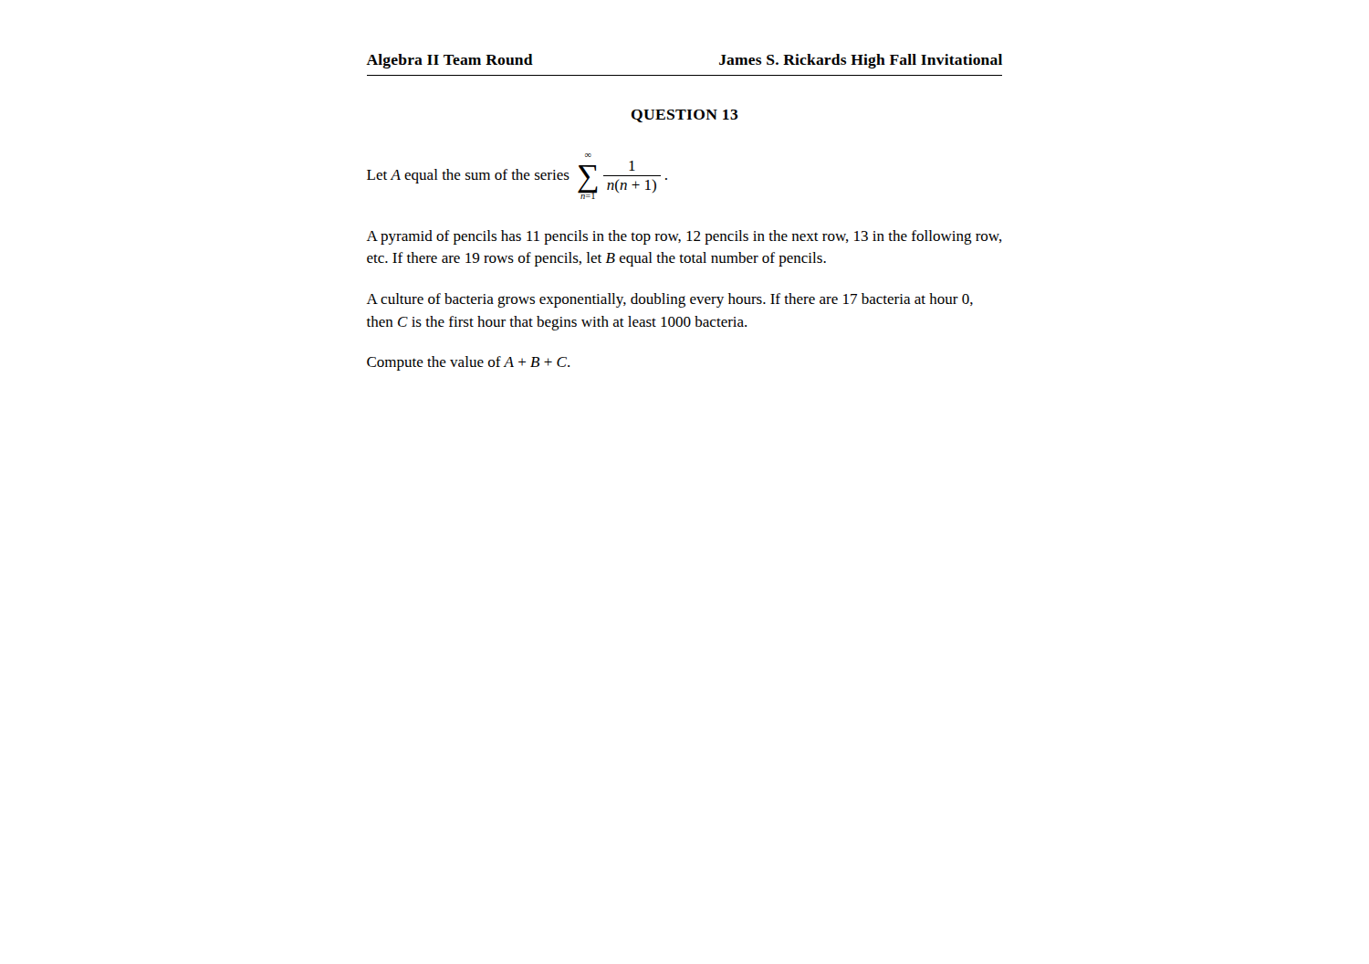Algebra II Team Round
James S. Rickards High Fall Invitational
QUESTION 13
Let A equal the sum of the series ∞ ∑ n=1 1 n(n + 1) .
A pyramid of pencils has 11 pencils in the top row, 12 pencils in the next row, 13 in the following row, etc. If there are 19 rows of pencils, let B equal the total number of pencils.
A culture of bacteria grows exponentially, doubling every hours. If there are 17 bacteria at hour 0, then C is the first hour that begins with at least 1000 bacteria.
Compute the value of A + B + C.